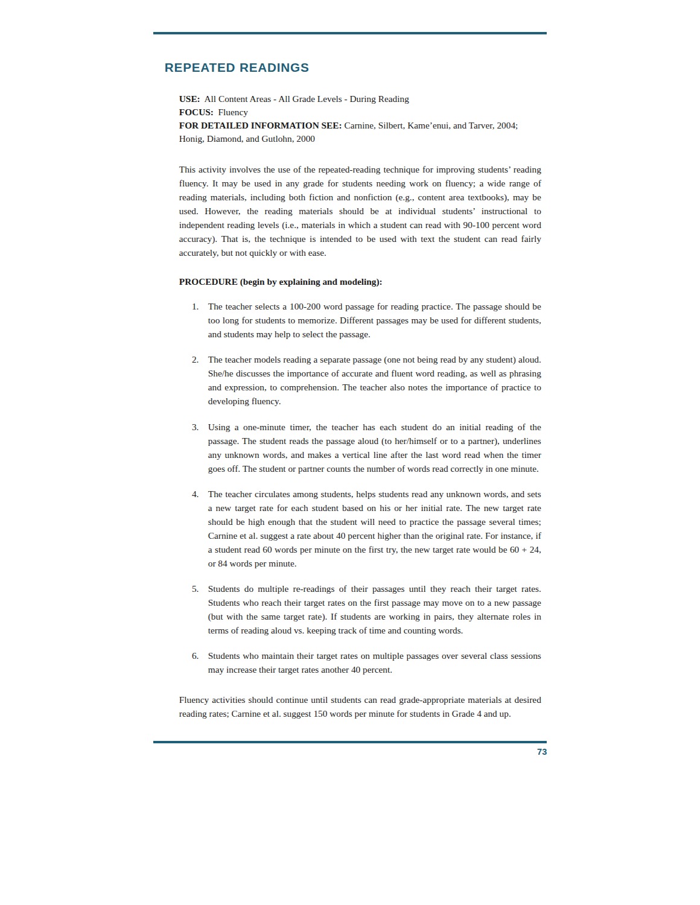Repeated Readings
USE: All Content Areas - All Grade Levels - During Reading
FOCUS: Fluency
FOR DETAILED INFORMATION SEE: Carnine, Silbert, Kame’enui, and Tarver, 2004; Honig, Diamond, and Gutlohn, 2000
This activity involves the use of the repeated-reading technique for improving students’ reading fluency. It may be used in any grade for students needing work on fluency; a wide range of reading materials, including both fiction and nonfiction (e.g., content area textbooks), may be used. However, the reading materials should be at individual students’ instructional to independent reading levels (i.e., materials in which a student can read with 90-100 percent word accuracy). That is, the technique is intended to be used with text the student can read fairly accurately, but not quickly or with ease.
PROCEDURE (begin by explaining and modeling):
The teacher selects a 100-200 word passage for reading practice. The passage should be too long for students to memorize. Different passages may be used for different students, and students may help to select the passage.
The teacher models reading a separate passage (one not being read by any student) aloud. She/he discusses the importance of accurate and fluent word reading, as well as phrasing and expression, to comprehension. The teacher also notes the importance of practice to developing fluency.
Using a one-minute timer, the teacher has each student do an initial reading of the passage. The student reads the passage aloud (to her/himself or to a partner), underlines any unknown words, and makes a vertical line after the last word read when the timer goes off. The student or partner counts the number of words read correctly in one minute.
The teacher circulates among students, helps students read any unknown words, and sets a new target rate for each student based on his or her initial rate. The new target rate should be high enough that the student will need to practice the passage several times; Carnine et al. suggest a rate about 40 percent higher than the original rate. For instance, if a student read 60 words per minute on the first try, the new target rate would be 60 + 24, or 84 words per minute.
Students do multiple re-readings of their passages until they reach their target rates. Students who reach their target rates on the first passage may move on to a new passage (but with the same target rate). If students are working in pairs, they alternate roles in terms of reading aloud vs. keeping track of time and counting words.
Students who maintain their target rates on multiple passages over several class sessions may increase their target rates another 40 percent.
Fluency activities should continue until students can read grade-appropriate materials at desired reading rates; Carnine et al. suggest 150 words per minute for students in Grade 4 and up.
73